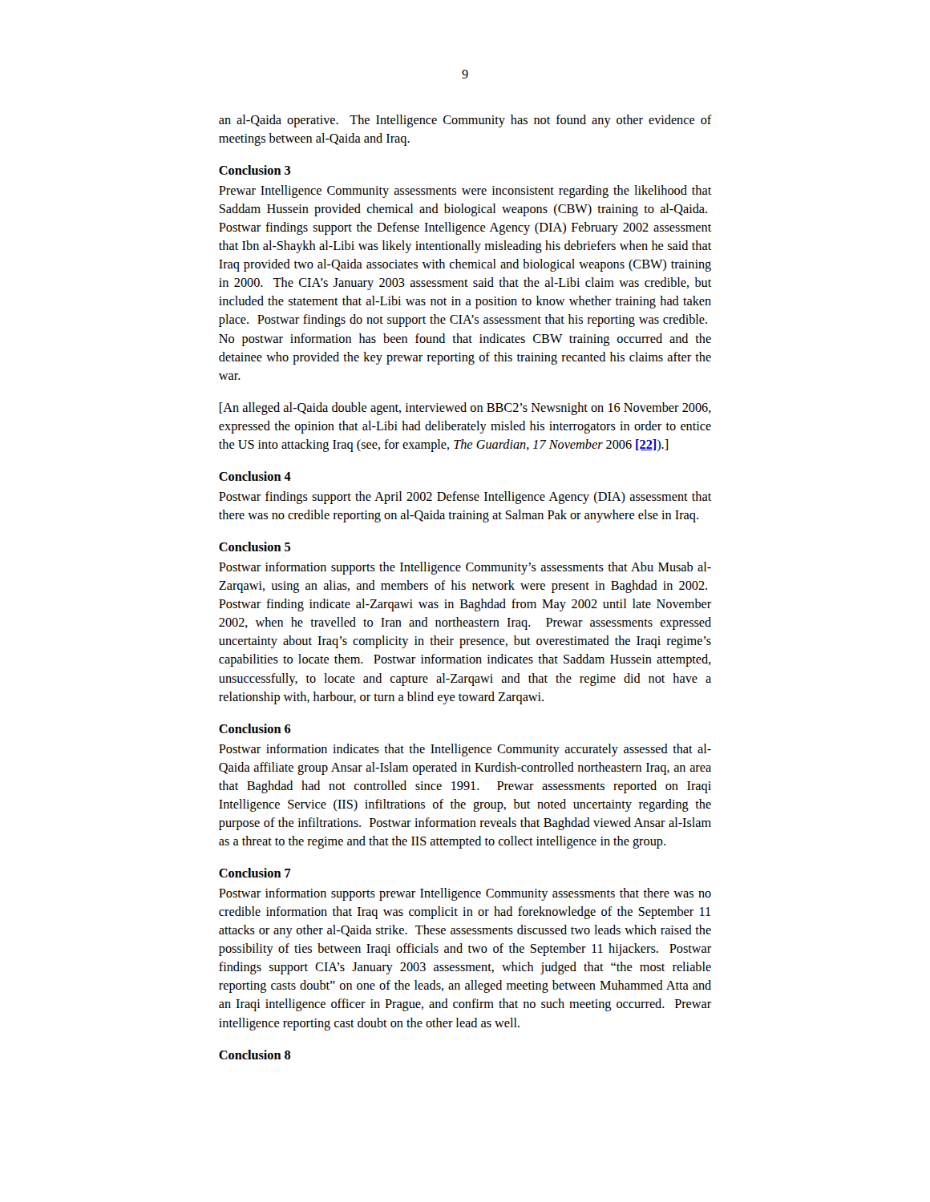9
an al-Qaida operative. The Intelligence Community has not found any other evidence of meetings between al-Qaida and Iraq.
Conclusion 3
Prewar Intelligence Community assessments were inconsistent regarding the likelihood that Saddam Hussein provided chemical and biological weapons (CBW) training to al-Qaida. Postwar findings support the Defense Intelligence Agency (DIA) February 2002 assessment that Ibn al-Shaykh al-Libi was likely intentionally misleading his debriefers when he said that Iraq provided two al-Qaida associates with chemical and biological weapons (CBW) training in 2000. The CIA’s January 2003 assessment said that the al-Libi claim was credible, but included the statement that al-Libi was not in a position to know whether training had taken place. Postwar findings do not support the CIA’s assessment that his reporting was credible. No postwar information has been found that indicates CBW training occurred and the detainee who provided the key prewar reporting of this training recanted his claims after the war.
[An alleged al-Qaida double agent, interviewed on BBC2’s Newsnight on 16 November 2006, expressed the opinion that al-Libi had deliberately misled his interrogators in order to entice the US into attacking Iraq (see, for example, The Guardian, 17 November 2006 [22]).]
Conclusion 4
Postwar findings support the April 2002 Defense Intelligence Agency (DIA) assessment that there was no credible reporting on al-Qaida training at Salman Pak or anywhere else in Iraq.
Conclusion 5
Postwar information supports the Intelligence Community’s assessments that Abu Musab al-Zarqawi, using an alias, and members of his network were present in Baghdad in 2002. Postwar finding indicate al-Zarqawi was in Baghdad from May 2002 until late November 2002, when he travelled to Iran and northeastern Iraq. Prewar assessments expressed uncertainty about Iraq’s complicity in their presence, but overestimated the Iraqi regime’s capabilities to locate them. Postwar information indicates that Saddam Hussein attempted, unsuccessfully, to locate and capture al-Zarqawi and that the regime did not have a relationship with, harbour, or turn a blind eye toward Zarqawi.
Conclusion 6
Postwar information indicates that the Intelligence Community accurately assessed that al-Qaida affiliate group Ansar al-Islam operated in Kurdish-controlled northeastern Iraq, an area that Baghdad had not controlled since 1991. Prewar assessments reported on Iraqi Intelligence Service (IIS) infiltrations of the group, but noted uncertainty regarding the purpose of the infiltrations. Postwar information reveals that Baghdad viewed Ansar al-Islam as a threat to the regime and that the IIS attempted to collect intelligence in the group.
Conclusion 7
Postwar information supports prewar Intelligence Community assessments that there was no credible information that Iraq was complicit in or had foreknowledge of the September 11 attacks or any other al-Qaida strike. These assessments discussed two leads which raised the possibility of ties between Iraqi officials and two of the September 11 hijackers. Postwar findings support CIA’s January 2003 assessment, which judged that “the most reliable reporting casts doubt” on one of the leads, an alleged meeting between Muhammed Atta and an Iraqi intelligence officer in Prague, and confirm that no such meeting occurred. Prewar intelligence reporting cast doubt on the other lead as well.
Conclusion 8